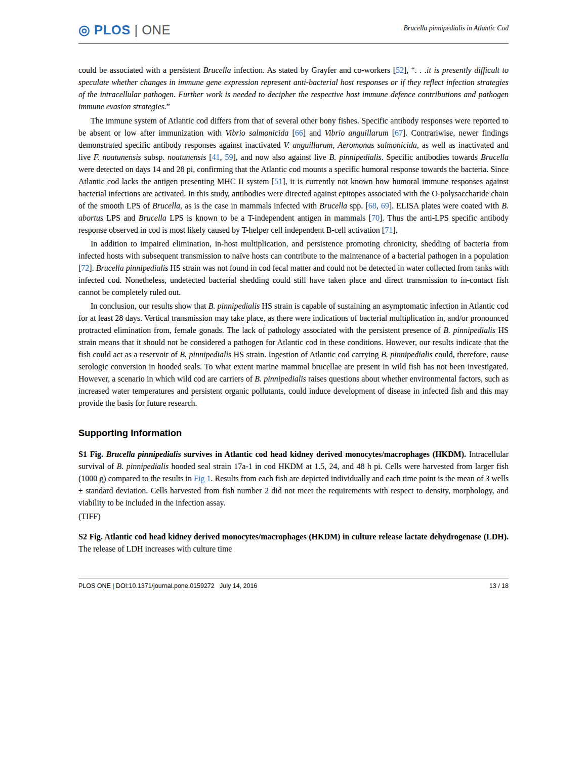◎ PLOS | ONE
Brucella pinnipedialis in Atlantic Cod
could be associated with a persistent Brucella infection. As stated by Grayfer and co-workers [52], “. . .it is presently difficult to speculate whether changes in immune gene expression represent anti-bacterial host responses or if they reflect infection strategies of the intracellular pathogen. Further work is needed to decipher the respective host immune defence contributions and pathogen immune evasion strategies.”
The immune system of Atlantic cod differs from that of several other bony fishes. Specific antibody responses were reported to be absent or low after immunization with Vibrio salmonicida [66] and Vibrio anguillarum [67]. Contrariwise, newer findings demonstrated specific antibody responses against inactivated V. anguillarum, Aeromonas salmonicida, as well as inactivated and live F. noatunensis subsp. noatunensis [41, 59], and now also against live B. pinnipedialis. Specific antibodies towards Brucella were detected on days 14 and 28 pi, confirming that the Atlantic cod mounts a specific humoral response towards the bacteria. Since Atlantic cod lacks the antigen presenting MHC II system [51], it is currently not known how humoral immune responses against bacterial infections are activated. In this study, antibodies were directed against epitopes associated with the O-polysaccharide chain of the smooth LPS of Brucella, as is the case in mammals infected with Brucella spp. [68, 69]. ELISA plates were coated with B. abortus LPS and Brucella LPS is known to be a T-independent antigen in mammals [70]. Thus the anti-LPS specific antibody response observed in cod is most likely caused by T-helper cell independent B-cell activation [71].
In addition to impaired elimination, in-host multiplication, and persistence promoting chronicity, shedding of bacteria from infected hosts with subsequent transmission to naïve hosts can contribute to the maintenance of a bacterial pathogen in a population [72]. Brucella pinnipedialis HS strain was not found in cod fecal matter and could not be detected in water collected from tanks with infected cod. Nonetheless, undetected bacterial shedding could still have taken place and direct transmission to in-contact fish cannot be completely ruled out.
In conclusion, our results show that B. pinnipedialis HS strain is capable of sustaining an asymptomatic infection in Atlantic cod for at least 28 days. Vertical transmission may take place, as there were indications of bacterial multiplication in, and/or pronounced protracted elimination from, female gonads. The lack of pathology associated with the persistent presence of B. pinnipedialis HS strain means that it should not be considered a pathogen for Atlantic cod in these conditions. However, our results indicate that the fish could act as a reservoir of B. pinnipedialis HS strain. Ingestion of Atlantic cod carrying B. pinnipedialis could, therefore, cause serologic conversion in hooded seals. To what extent marine mammal brucellae are present in wild fish has not been investigated. However, a scenario in which wild cod are carriers of B. pinnipedialis raises questions about whether environmental factors, such as increased water temperatures and persistent organic pollutants, could induce development of disease in infected fish and this may provide the basis for future research.
Supporting Information
S1 Fig. Brucella pinnipedialis survives in Atlantic cod head kidney derived monocytes/macrophages (HKDM). Intracellular survival of B. pinnipedialis hooded seal strain 17a-1 in cod HKDM at 1.5, 24, and 48 h pi. Cells were harvested from larger fish (1000 g) compared to the results in Fig 1. Results from each fish are depicted individually and each time point is the mean of 3 wells ± standard deviation. Cells harvested from fish number 2 did not meet the requirements with respect to density, morphology, and viability to be included in the infection assay.
(TIFF)
S2 Fig. Atlantic cod head kidney derived monocytes/macrophages (HKDM) in culture release lactate dehydrogenase (LDH). The release of LDH increases with culture time
PLOS ONE | DOI:10.1371/journal.pone.0159272 July 14, 2016
13 / 18